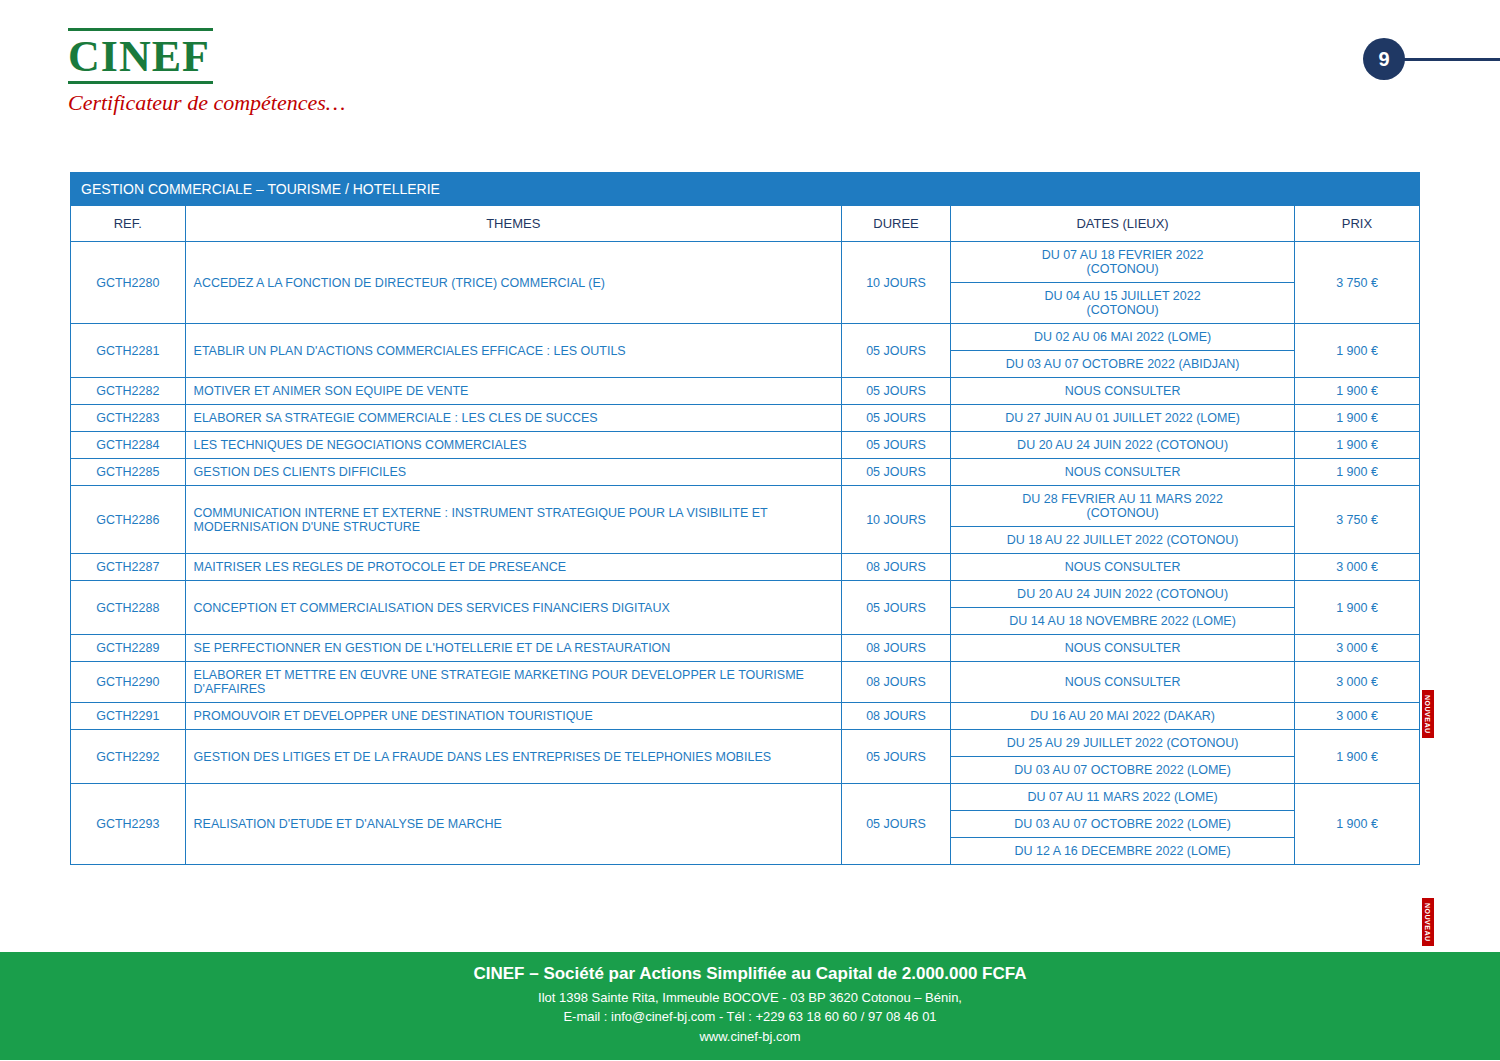9
CINEF
Certificateur de compétences…
| GESTION COMMERCIALE – TOURISME / HOTELLERIE |
| REF. | THEMES | DUREE | DATES (LIEUX) | PRIX |
| GCTH2280 | ACCEDEZ A LA FONCTION DE DIRECTEUR (TRICE) COMMERCIAL (E) | 10 JOURS | DU 07 AU 18 FEVRIER 2022 (COTONOU) | 3 750 € |
| DU 04 AU 15 JUILLET 2022 (COTONOU) |
| GCTH2281 | ETABLIR UN PLAN D'ACTIONS COMMERCIALES EFFICACE : LES OUTILS | 05 JOURS | DU 02 AU 06 MAI 2022 (LOME) | 1 900 € |
| DU 03 AU 07 OCTOBRE 2022 (ABIDJAN) |
| GCTH2282 | MOTIVER ET ANIMER SON EQUIPE DE VENTE | 05 JOURS | NOUS CONSULTER | 1 900 € |
| GCTH2283 | ELABORER SA STRATEGIE COMMERCIALE : LES CLES DE SUCCES | 05 JOURS | DU 27 JUIN AU 01 JUILLET 2022 (LOME) | 1 900 € |
| GCTH2284 | LES TECHNIQUES DE NEGOCIATIONS COMMERCIALES | 05 JOURS | DU 20 AU 24 JUIN 2022 (COTONOU) | 1 900 € |
| GCTH2285 | GESTION DES CLIENTS DIFFICILES | 05 JOURS | NOUS CONSULTER | 1 900 € |
| GCTH2286 | COMMUNICATION INTERNE ET EXTERNE : INSTRUMENT STRATEGIQUE POUR LA VISIBILITE ET MODERNISATION D'UNE STRUCTURE | 10 JOURS | DU 28 FEVRIER AU 11 MARS 2022 (COTONOU) | 3 750 € |
| DU 18 AU 22 JUILLET 2022 (COTONOU) |
| GCTH2287 | MAITRISER LES REGLES DE PROTOCOLE ET DE PRESEANCE | 08 JOURS | NOUS CONSULTER | 3 000 € |
| GCTH2288 | CONCEPTION ET COMMERCIALISATION DES SERVICES FINANCIERS DIGITAUX | 05 JOURS | DU 20 AU 24 JUIN 2022 (COTONOU) | 1 900 € |
| DU 14 AU 18 NOVEMBRE 2022 (LOME) |
| GCTH2289 | SE PERFECTIONNER EN GESTION DE L'HOTELLERIE ET DE LA RESTAURATION | 08 JOURS | NOUS CONSULTER | 3 000 € |
| GCTH2290 | ELABORER ET METTRE EN ŒUVRE UNE STRATEGIE MARKETING POUR DEVELOPPER LE TOURISME D'AFFAIRES | 08 JOURS | NOUS CONSULTER | 3 000 € |
| GCTH2291 | PROMOUVOIR ET DEVELOPPER UNE DESTINATION TOURISTIQUE | 08 JOURS | DU 16 AU 20 MAI 2022 (DAKAR) | 3 000 € |
| GCTH2292 | GESTION DES LITIGES ET DE LA FRAUDE DANS LES ENTREPRISES DE TELEPHONIES MOBILES | 05 JOURS | DU 25 AU 29 JUILLET 2022 (COTONOU) | 1 900 € |
| DU 03 AU 07 OCTOBRE 2022 (LOME) |
| GCTH2293 | REALISATION D'ETUDE ET D'ANALYSE DE MARCHE | 05 JOURS | DU 07 AU 11 MARS 2022 (LOME) | 1 900 € |
| DU 03 AU 07 OCTOBRE 2022 (LOME) |
| DU 12 A 16 DECEMBRE 2022 (LOME) |
NOUVEAU
NOUVEAU
CINEF – Société par Actions Simplifiée au Capital de 2.000.000 FCFA
Ilot 1398 Sainte Rita, Immeuble BOCOVE - 03 BP 3620 Cotonou – Bénin,
E-mail : info@cinef-bj.com - Tél : +229 63 18 60 60 / 97 08 46 01
www.cinef-bj.com